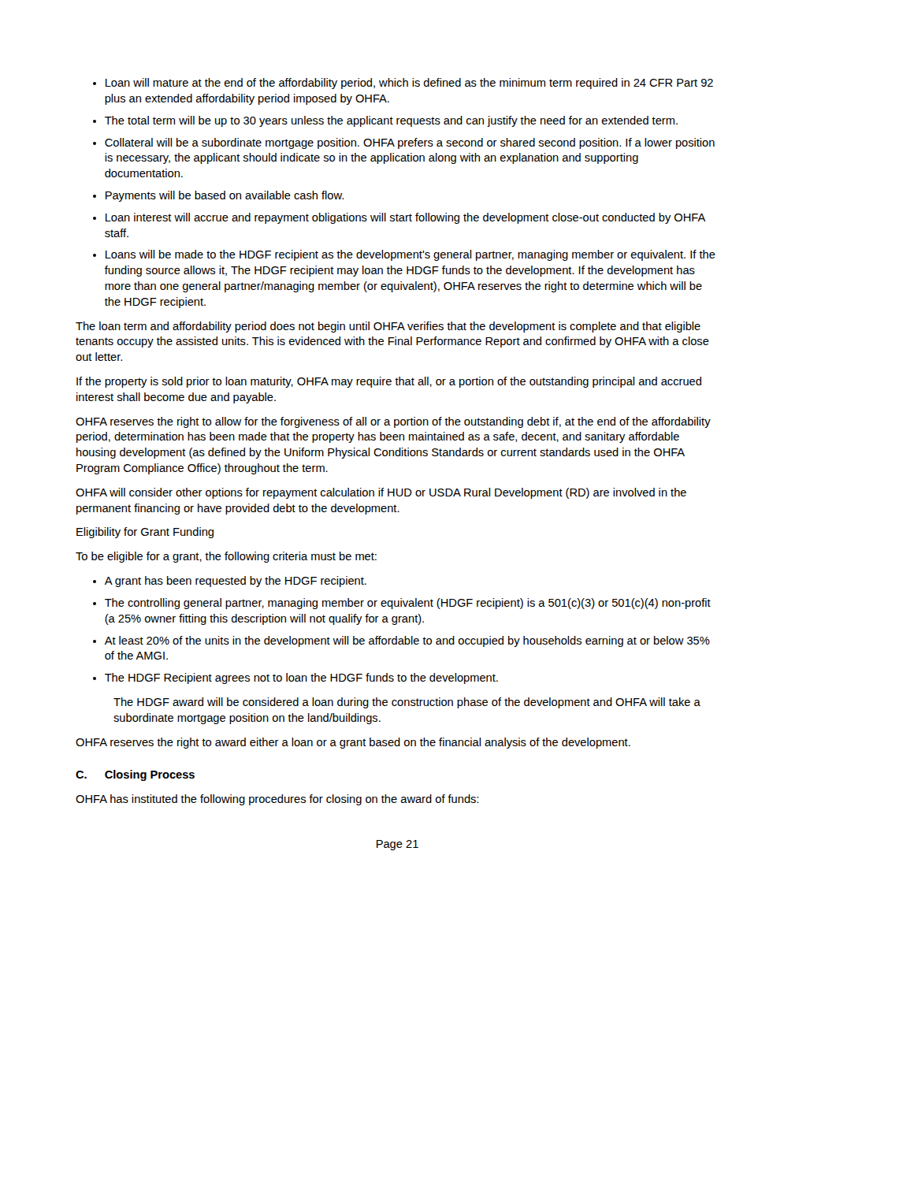Loan will mature at the end of the affordability period, which is defined as the minimum term required in 24 CFR Part 92 plus an extended affordability period imposed by OHFA.
The total term will be up to 30 years unless the applicant requests and can justify the need for an extended term.
Collateral will be a subordinate mortgage position. OHFA prefers a second or shared second position. If a lower position is necessary, the applicant should indicate so in the application along with an explanation and supporting documentation.
Payments will be based on available cash flow.
Loan interest will accrue and repayment obligations will start following the development close-out conducted by OHFA staff.
Loans will be made to the HDGF recipient as the development's general partner, managing member or equivalent. If the funding source allows it, The HDGF recipient may loan the HDGF funds to the development. If the development has more than one general partner/managing member (or equivalent), OHFA reserves the right to determine which will be the HDGF recipient.
The loan term and affordability period does not begin until OHFA verifies that the development is complete and that eligible tenants occupy the assisted units. This is evidenced with the Final Performance Report and confirmed by OHFA with a close out letter.
If the property is sold prior to loan maturity, OHFA may require that all, or a portion of the outstanding principal and accrued interest shall become due and payable.
OHFA reserves the right to allow for the forgiveness of all or a portion of the outstanding debt if, at the end of the affordability period, determination has been made that the property has been maintained as a safe, decent, and sanitary affordable housing development (as defined by the Uniform Physical Conditions Standards or current standards used in the OHFA Program Compliance Office) throughout the term.
OHFA will consider other options for repayment calculation if HUD or USDA Rural Development (RD) are involved in the permanent financing or have provided debt to the development.
Eligibility for Grant Funding
To be eligible for a grant, the following criteria must be met:
A grant has been requested by the HDGF recipient.
The controlling general partner, managing member or equivalent (HDGF recipient) is a 501(c)(3) or 501(c)(4) non-profit (a 25% owner fitting this description will not qualify for a grant).
At least 20% of the units in the development will be affordable to and occupied by households earning at or below 35% of the AMGI.
The HDGF Recipient agrees not to loan the HDGF funds to the development.
The HDGF award will be considered a loan during the construction phase of the development and OHFA will take a subordinate mortgage position on the land/buildings.
OHFA reserves the right to award either a loan or a grant based on the financial analysis of the development.
C. Closing Process
OHFA has instituted the following procedures for closing on the award of funds:
Page 21